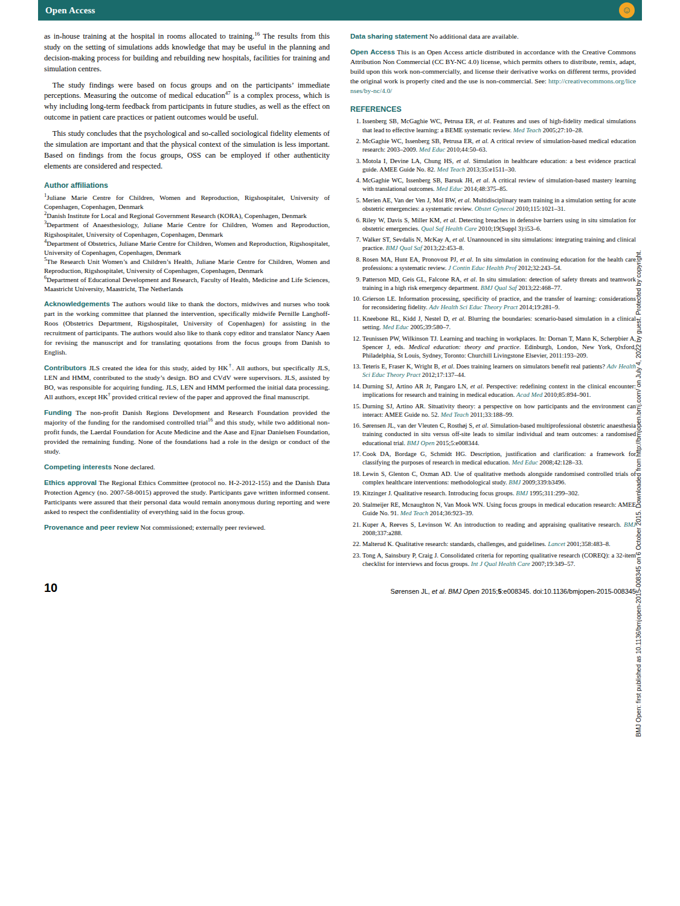Open Access
☺
BMJ Open: first published as 10.1136/bmjopen-2015-008345 on 6 October 2015. Downloaded from http://bmjopen.bmj.com/ on July 4, 2022 by guest. Protected by copyright.
as in-house training at the hospital in rooms allocated to training.16 The results from this study on the setting of simulations adds knowledge that may be useful in the planning and decision-making process for building and rebuilding new hospitals, facilities for training and simulation centres.
The study findings were based on focus groups and on the participants’ immediate perceptions. Measuring the outcome of medical education47 is a complex process, which is why including long-term feedback from participants in future studies, as well as the effect on outcome in patient care practices or patient outcomes would be useful.
This study concludes that the psychological and so-called sociological fidelity elements of the simulation are important and that the physical context of the simulation is less important. Based on findings from the focus groups, OSS can be employed if other authenticity elements are considered and respected.
Author affiliations
1Juliane Marie Centre for Children, Women and Reproduction, Rigshospitalet, University of Copenhagen, Copenhagen, Denmark
2Danish Institute for Local and Regional Government Research (KORA), Copenhagen, Denmark
3Department of Anaesthesiology, Juliane Marie Centre for Children, Women and Reproduction, Rigshospitalet, University of Copenhagen, Copenhagen, Denmark
4Department of Obstetrics, Juliane Marie Centre for Children, Women and Reproduction, Rigshospitalet, University of Copenhagen, Copenhagen, Denmark
5The Research Unit Women’s and Children’s Health, Juliane Marie Centre for Children, Women and Reproduction, Rigshospitalet, University of Copenhagen, Copenhagen, Denmark
6Department of Educational Development and Research, Faculty of Health, Medicine and Life Sciences, Maastricht University, Maastricht, The Netherlands
Acknowledgements The authors would like to thank the doctors, midwives and nurses who took part in the working committee that planned the intervention, specifically midwife Pernille Langhoff-Roos (Obstetrics Department, Rigshospitalet, University of Copenhagen) for assisting in the recruitment of participants. The authors would also like to thank copy editor and translator Nancy Aaen for revising the manuscript and for translating quotations from the focus groups from Danish to English.
Contributors JLS created the idea for this study, aided by HK†. All authors, but specifically JLS, LEN and HMM, contributed to the study’s design. BO and CVdV were supervisors. JLS, assisted by BO, was responsible for acquiring funding. JLS, LEN and HMM performed the initial data processing. All authors, except HK† provided critical review of the paper and approved the final manuscript.
Funding The non-profit Danish Regions Development and Research Foundation provided the majority of the funding for the randomised controlled trial16 and this study, while two additional non-profit funds, the Laerdal Foundation for Acute Medicine and the Aase and Ejnar Danielsen Foundation, provided the remaining funding. None of the foundations had a role in the design or conduct of the study.
Competing interests None declared.
Ethics approval The Regional Ethics Committee (protocol no. H-2-2012-155) and the Danish Data Protection Agency (no. 2007-58-0015) approved the study. Participants gave written informed consent. Participants were assured that their personal data would remain anonymous during reporting and were asked to respect the confidentiality of everything said in the focus group.
Provenance and peer review Not commissioned; externally peer reviewed.
Data sharing statement No additional data are available.
Open Access This is an Open Access article distributed in accordance with the Creative Commons Attribution Non Commercial (CC BY-NC 4.0) license, which permits others to distribute, remix, adapt, build upon this work non-commercially, and license their derivative works on different terms, provided the original work is properly cited and the use is non-commercial. See: http://creativecommons.org/licenses/by-nc/4.0/
REFERENCES
Issenberg SB, McGaghie WC, Petrusa ER, et al. Features and uses of high-fidelity medical simulations that lead to effective learning: a BEME systematic review. Med Teach 2005;27:10–28.
McGaghie WC, Issenberg SB, Petrusa ER, et al. A critical review of simulation-based medical education research: 2003–2009. Med Educ 2010;44:50–63.
Motola I, Devine LA, Chung HS, et al. Simulation in healthcare education: a best evidence practical guide. AMEE Guide No. 82. Med Teach 2013;35:e1511–30.
McGaghie WC, Issenberg SB, Barsuk JH, et al. A critical review of simulation-based mastery learning with translational outcomes. Med Educ 2014;48:375–85.
Merien AE, Van der Ven J, Mol BW, et al. Multidisciplinary team training in a simulation setting for acute obstetric emergencies: a systematic review. Obstet Gynecol 2010;115:1021–31.
Riley W, Davis S, Miller KM, et al. Detecting breaches in defensive barriers using in situ simulation for obstetric emergencies. Qual Saf Health Care 2010;19(Suppl 3):i53–6.
Walker ST, Sevdalis N, McKay A, et al. Unannounced in situ simulations: integrating training and clinical practice. BMJ Qual Saf 2013;22:453–8.
Rosen MA, Hunt EA, Pronovost PJ, et al. In situ simulation in continuing education for the health care professions: a systematic review. J Contin Educ Health Prof 2012;32:243–54.
Patterson MD, Geis GL, Falcone RA, et al. In situ simulation: detection of safety threats and teamwork training in a high risk emergency department. BMJ Qual Saf 2013;22:468–77.
Grierson LE. Information processing, specificity of practice, and the transfer of learning: considerations for reconsidering fidelity. Adv Health Sci Educ Theory Pract 2014;19:281–9.
Kneebone RL, Kidd J, Nestel D, et al. Blurring the boundaries: scenario-based simulation in a clinical setting. Med Educ 2005;39:580–7.
Teunissen PW, Wilkinson TJ. Learning and teaching in workplaces. In: Dornan T, Mann K, Scherpbier A, Spencer J, eds. Medical education: theory and practice. Edinburgh, London, New York, Oxford, Philadelphia, St Louis, Sydney, Toronto: Churchill Livingstone Elsevier, 2011:193–209.
Teteris E, Fraser K, Wright B, et al. Does training learners on simulators benefit real patients? Adv Health Sci Educ Theory Pract 2012;17:137–44.
Durning SJ, Artino AR Jr, Pangaro LN, et al. Perspective: redefining context in the clinical encounter: implications for research and training in medical education. Acad Med 2010;85:894–901.
Durning SJ, Artino AR. Situativity theory: a perspective on how participants and the environment can interact: AMEE Guide no. 52. Med Teach 2011;33:188–99.
Sørensen JL, van der Vleuten C, Rosthøj S, et al. Simulation-based multiprofessional obstetric anaesthesia training conducted in situ versus off-site leads to similar individual and team outcomes: a randomised educational trial. BMJ Open 2015;5:e008344.
Cook DA, Bordage G, Schmidt HG. Description, justification and clarification: a framework for classifying the purposes of research in medical education. Med Educ 2008;42:128–33.
Lewin S, Glenton C, Oxman AD. Use of qualitative methods alongside randomised controlled trials of complex healthcare interventions: methodological study. BMJ 2009;339:b3496.
Kitzinger J. Qualitative research. Introducing focus groups. BMJ 1995;311:299–302.
Stalmeijer RE, Mcnaughton N, Van Mook WN. Using focus groups in medical education research: AMEE Guide No. 91. Med Teach 2014;36:923–39.
Kuper A, Reeves S, Levinson W. An introduction to reading and appraising qualitative research. BMJ 2008;337:a288.
Malterud K. Qualitative research: standards, challenges, and guidelines. Lancet 2001;358:483–8.
Tong A, Sainsbury P, Craig J. Consolidated criteria for reporting qualitative research (COREQ): a 32-item checklist for interviews and focus groups. Int J Qual Health Care 2007;19:349–57.
10
Sørensen JL, et al. BMJ Open 2015;5:e008345. doi:10.1136/bmjopen-2015-008345